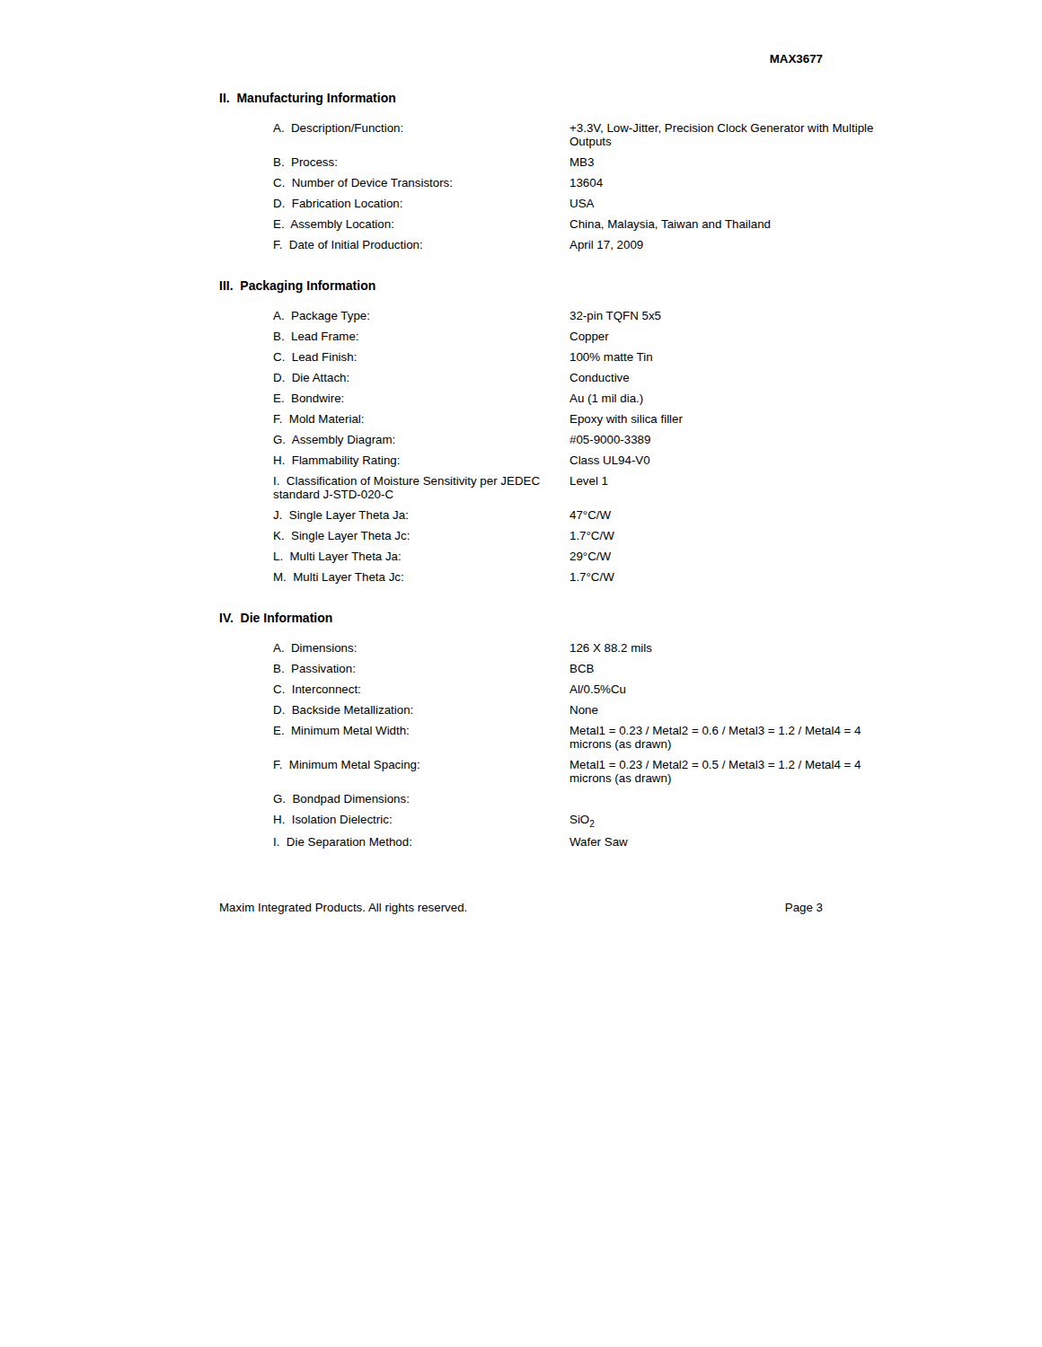MAX3677
II. Manufacturing Information
| A. Description/Function: | +3.3V, Low-Jitter, Precision Clock Generator with Multiple Outputs |
| B. Process: | MB3 |
| C. Number of Device Transistors: | 13604 |
| D. Fabrication Location: | USA |
| E. Assembly Location: | China, Malaysia, Taiwan and Thailand |
| F. Date of Initial Production: | April 17, 2009 |
III. Packaging Information
| A. Package Type: | 32-pin TQFN 5x5 |
| B. Lead Frame: | Copper |
| C. Lead Finish: | 100% matte Tin |
| D. Die Attach: | Conductive |
| E. Bondwire: | Au (1 mil dia.) |
| F. Mold Material: | Epoxy with silica filler |
| G. Assembly Diagram: | #05-9000-3389 |
| H. Flammability Rating: | Class UL94-V0 |
| I. Classification of Moisture Sensitivity per JEDEC standard J-STD-020-C | Level 1 |
| J. Single Layer Theta Ja: | 47°C/W |
| K. Single Layer Theta Jc: | 1.7°C/W |
| L. Multi Layer Theta Ja: | 29°C/W |
| M. Multi Layer Theta Jc: | 1.7°C/W |
IV. Die Information
| A. Dimensions: | 126 X 88.2 mils |
| B. Passivation: | BCB |
| C. Interconnect: | Al/0.5%Cu |
| D. Backside Metallization: | None |
| E. Minimum Metal Width: | Metal1 = 0.23 / Metal2 = 0.6 / Metal3 = 1.2 / Metal4 = 4 microns (as drawn) |
| F. Minimum Metal Spacing: | Metal1 = 0.23 / Metal2 = 0.5 / Metal3 = 1.2 / Metal4 = 4 microns (as drawn) |
| G. Bondpad Dimensions: | |
| H. Isolation Dielectric: | SiO 2 |
| I. Die Separation Method: | Wafer Saw |
Maxim Integrated Products. All rights reserved. Page 3